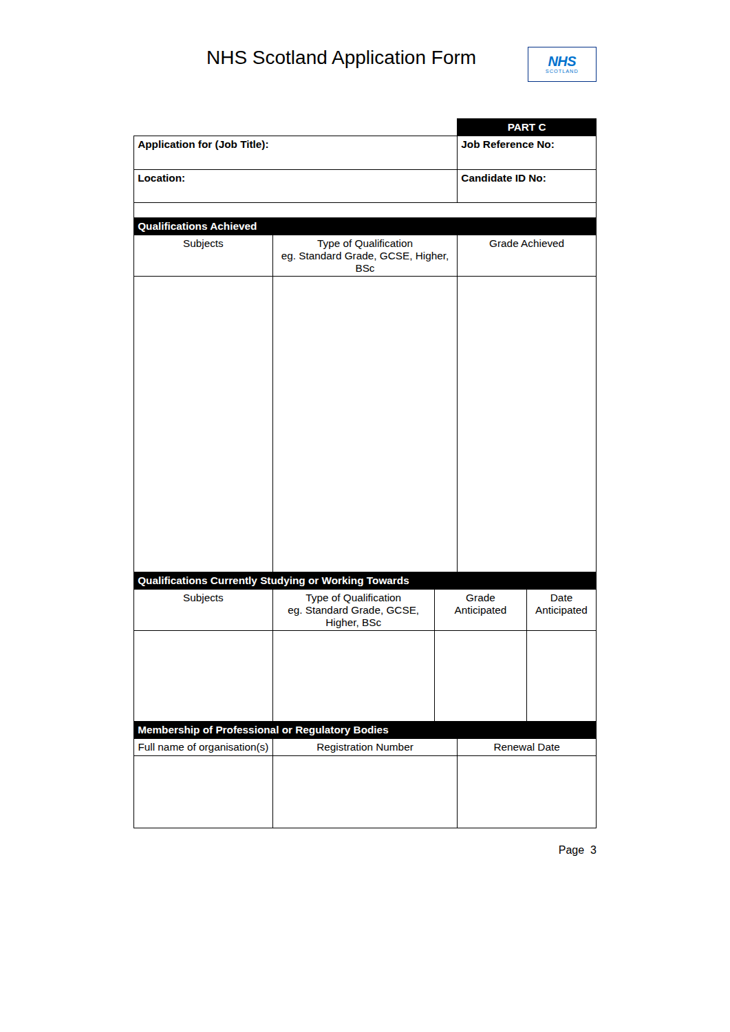NHS Scotland Application Form
NHS SCOTLAND
| | PART C |
| Application for (Job Title): | Job Reference No: |
| Location: | Candidate ID No: |
| Qualifications Achieved |
| Subjects | Type of Qualification eg. Standard Grade, GCSE, Higher, BSc | Grade Achieved |
| Qualifications Currently Studying or Working Towards |
| Subjects | Type of Qualification eg. Standard Grade, GCSE, Higher, BSc | Grade Anticipated | Date Anticipated |
| Membership of Professional or Regulatory Bodies |
| Full name of organisation(s) | Registration Number | Renewal Date |
Page 3